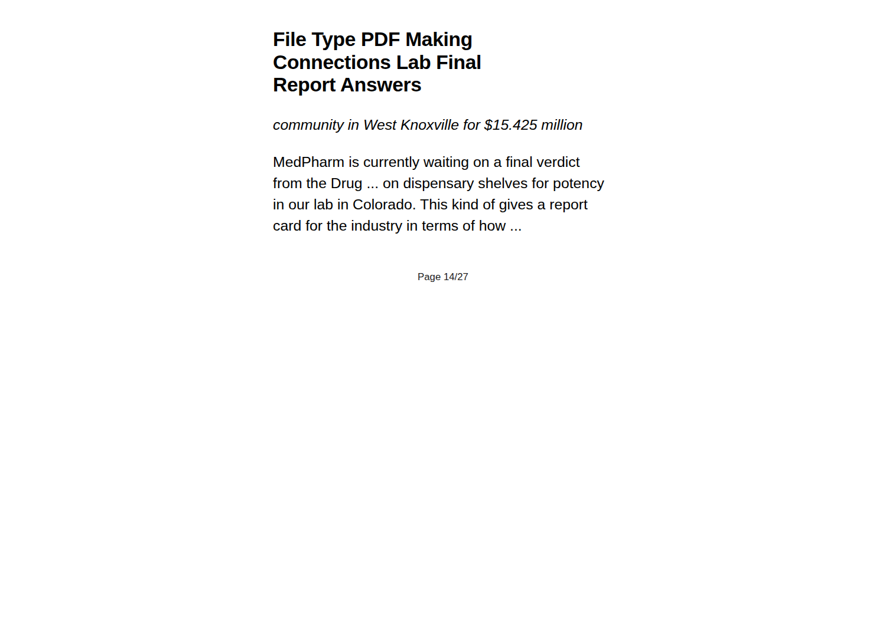File Type PDF Making Connections Lab Final Report Answers
community in West Knoxville for $15.425 million
MedPharm is currently waiting on a final verdict from the Drug ... on dispensary shelves for potency in our lab in Colorado. This kind of gives a report card for the industry in terms of how ...
Page 14/27